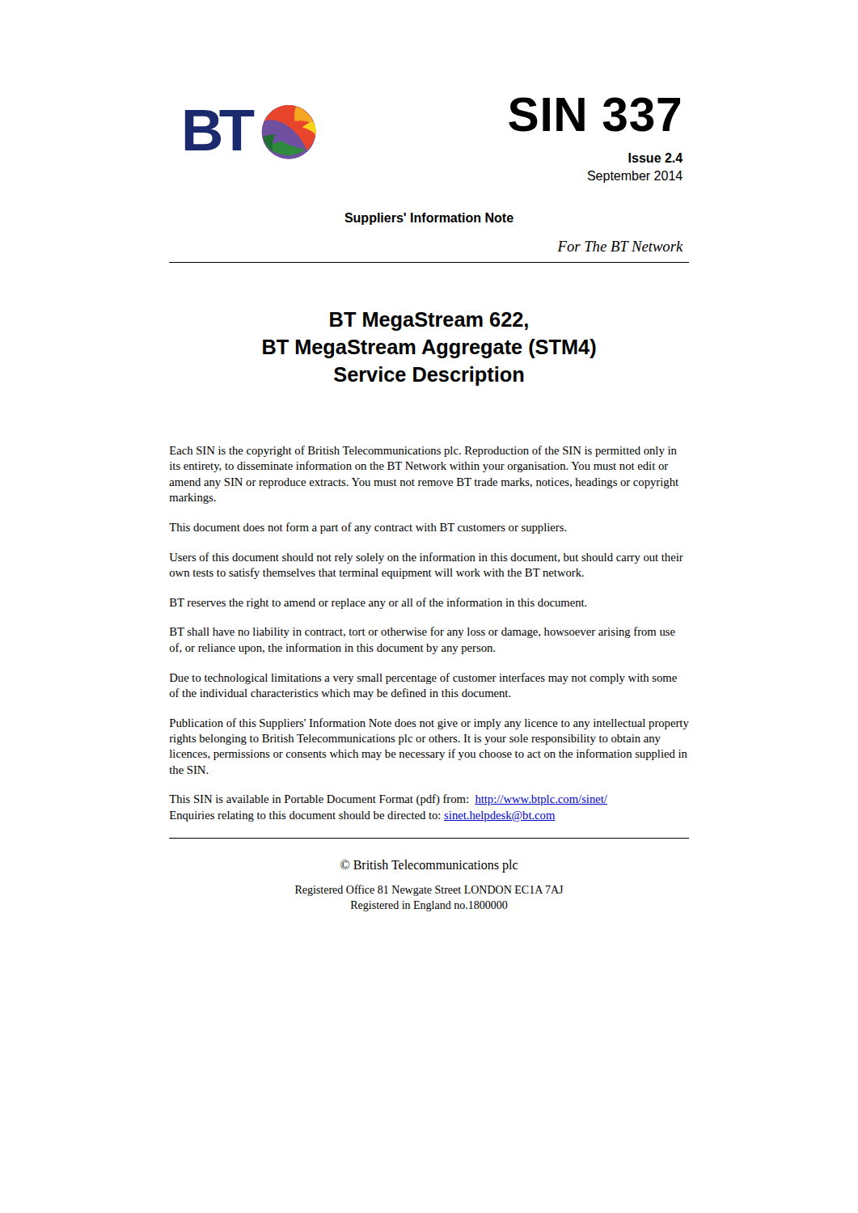B T
SIN 337
Issue 2.4
September 2014
Suppliers' Information Note
For The BT Network
BT MegaStream 622,
BT MegaStream Aggregate (STM4)
Service Description
Each SIN is the copyright of British Telecommunications plc. Reproduction of the SIN is permitted only in its entirety, to disseminate information on the BT Network within your organisation. You must not edit or amend any SIN or reproduce extracts. You must not remove BT trade marks, notices, headings or copyright markings.
This document does not form a part of any contract with BT customers or suppliers.
Users of this document should not rely solely on the information in this document, but should carry out their own tests to satisfy themselves that terminal equipment will work with the BT network.
BT reserves the right to amend or replace any or all of the information in this document.
BT shall have no liability in contract, tort or otherwise for any loss or damage, howsoever arising from use of, or reliance upon, the information in this document by any person.
Due to technological limitations a very small percentage of customer interfaces may not comply with some of the individual characteristics which may be defined in this document.
Publication of this Suppliers' Information Note does not give or imply any licence to any intellectual property rights belonging to British Telecommunications plc or others. It is your sole responsibility to obtain any licences, permissions or consents which may be necessary if you choose to act on the information supplied in the SIN.
This SIN is available in Portable Document Format (pdf) from: http://www.btplc.com/sinet/
Enquiries relating to this document should be directed to: sinet.helpdesk@bt.com
© British Telecommunications plc
Registered Office 81 Newgate Street LONDON EC1A 7AJ
Registered in England no.1800000